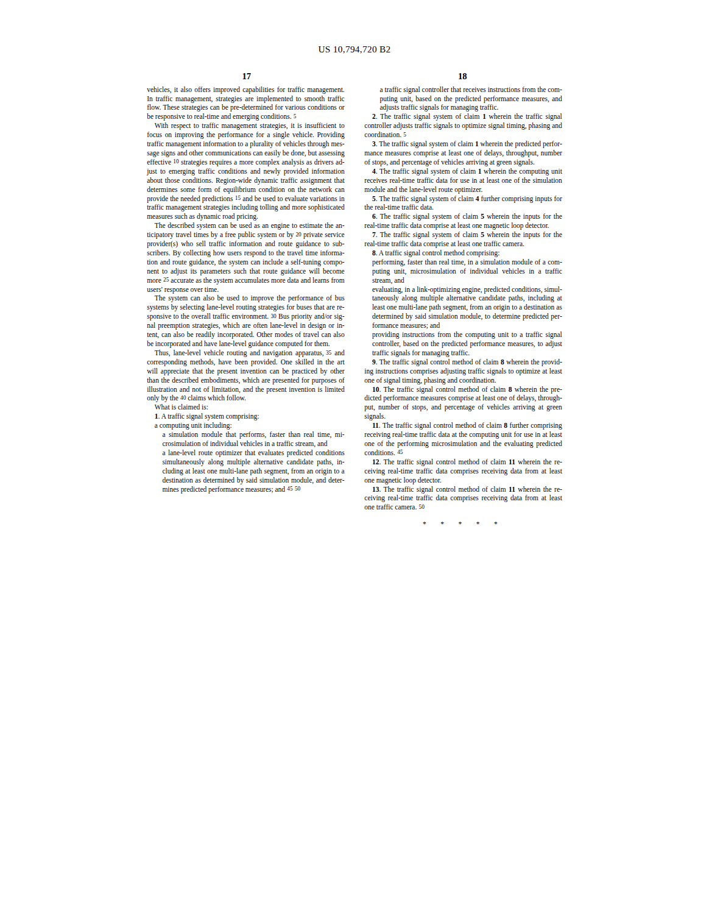US 10,794,720 B2
17
18
vehicles, it also offers improved capabilities for traffic management. In traffic management, strategies are implemented to smooth traffic flow. These strategies can be pre-determined for various conditions or be responsive to real-time and emerging conditions.5
With respect to traffic management strategies, it is insufficient to focus on improving the performance for a single vehicle. Providing traffic management information to a plurality of vehicles through message signs and other communications can easily be done, but assessing effective10 strategies requires a more complex analysis as drivers adjust to emerging traffic conditions and newly provided information about those conditions. Region-wide dynamic traffic assignment that determines some form of equilibrium condition on the network can provide the needed predictions15 and be used to evaluate variations in traffic management strategies including tolling and more sophisticated measures such as dynamic road pricing.
The described system can be used as an engine to estimate the anticipatory travel times by a free public system or by20 private service provider(s) who sell traffic information and route guidance to subscribers. By collecting how users respond to the travel time information and route guidance, the system can include a self-tuning component to adjust its parameters such that route guidance will become more25 accurate as the system accumulates more data and learns from users' response over time.
The system can also be used to improve the performance of bus systems by selecting lane-level routing strategies for buses that are responsive to the overall traffic environment.30 Bus priority and/or signal preemption strategies, which are often lane-level in design or intent, can also be readily incorporated. Other modes of travel can also be incorporated and have lane-level guidance computed for them.
Thus, lane-level vehicle routing and navigation apparatus,35 and corresponding methods, have been provided. One skilled in the art will appreciate that the present invention can be practiced by other than the described embodiments, which are presented for purposes of illustration and not of limitation, and the present invention is limited only by the40 claims which follow.
What is claimed is:
1. A traffic signal system comprising: a computing unit including: a simulation module that performs, faster than real time, microsimulation of individual vehicles in a traffic stream, and a lane-level route optimizer that evaluates predicted conditions simultaneously along multiple alternative candidate paths, including at least one multi-lane path segment, from an origin to a destination as determined by said simulation module, and determines predicted performance measures; and4550
a traffic signal controller that receives instructions from the computing unit, based on the predicted performance measures, and adjusts traffic signals for managing traffic.
2. The traffic signal system of claim 1 wherein the traffic signal controller adjusts traffic signals to optimize signal timing, phasing and coordination.5
3. The traffic signal system of claim 1 wherein the predicted performance measures comprise at least one of delays, throughput, number of stops, and percentage of vehicles arriving at green signals.
4. The traffic signal system of claim 1 wherein the computing unit receives real-time traffic data for use in at least one of the simulation module and the lane-level route optimizer.
5. The traffic signal system of claim 4 further comprising inputs for the real-time traffic data.
6. The traffic signal system of claim 5 wherein the inputs for the real-time traffic data comprise at least one magnetic loop detector.
7. The traffic signal system of claim 5 wherein the inputs for the real-time traffic data comprise at least one traffic camera.
8. A traffic signal control method comprising: performing, faster than real time, in a simulation module of a computing unit, microsimulation of individual vehicles in a traffic stream, and evaluating, in a link-optimizing engine, predicted conditions, simultaneously along multiple alternative candidate paths, including at least one multi-lane path segment, from an origin to a destination as determined by said simulation module, to determine predicted performance measures; and providing instructions from the computing unit to a traffic signal controller, based on the predicted performance measures, to adjust traffic signals for managing traffic.
9. The traffic signal control method of claim 8 wherein the providing instructions comprises adjusting traffic signals to optimize at least one of signal timing, phasing and coordination.
10. The traffic signal control method of claim 8 wherein the predicted performance measures comprise at least one of delays, throughput, number of stops, and percentage of vehicles arriving at green signals.
11. The traffic signal control method of claim 8 further comprising receiving real-time traffic data at the computing unit for use in at least one of the performing microsimulation and the evaluating predicted conditions.45
12. The traffic signal control method of claim 11 wherein the receiving real-time traffic data comprises receiving data from at least one magnetic loop detector.
13. The traffic signal control method of claim 11 wherein the receiving real-time traffic data comprises receiving data from at least one traffic camera.50
* * * * *